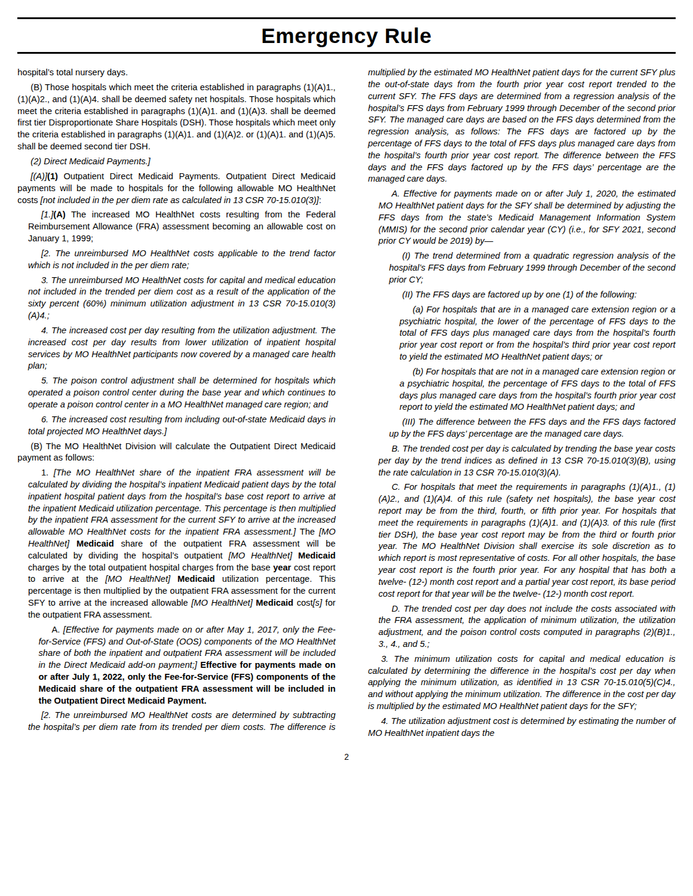Emergency Rule
hospital’s total nursery days.
(B) Those hospitals which meet the criteria established in paragraphs (1)(A)1., (1)(A)2., and (1)(A)4. shall be deemed safety net hospitals. Those hospitals which meet the criteria established in paragraphs (1)(A)1. and (1)(A)3. shall be deemed first tier Disproportionate Share Hospitals (DSH). Those hospitals which meet only the criteria established in paragraphs (1)(A)1. and (1)(A)2. or (1)(A)1. and (1)(A)5. shall be deemed second tier DSH.
(2) Direct Medicaid Payments.]
[(A)](1) Outpatient Direct Medicaid Payments. Outpatient Direct Medicaid payments will be made to hospitals for the following allowable MO HealthNet costs [not included in the per diem rate as calculated in 13 CSR 70-15.010(3)]:
[1.](A) The increased MO HealthNet costs resulting from the Federal Reimbursement Allowance (FRA) assessment becoming an allowable cost on January 1, 1999;
[2. The unreimbursed MO HealthNet costs applicable to the trend factor which is not included in the per diem rate;
3. The unreimbursed MO HealthNet costs for capital and medical education not included in the trended per diem cost as a result of the application of the sixty percent (60%) minimum utilization adjustment in 13 CSR 70-15.010(3)(A)4.;
4. The increased cost per day resulting from the utilization adjustment. The increased cost per day results from lower utilization of inpatient hospital services by MO HealthNet participants now covered by a managed care health plan;
5. The poison control adjustment shall be determined for hospitals which operated a poison control center during the base year and which continues to operate a poison control center in a MO HealthNet managed care region; and
6. The increased cost resulting from including out-of-state Medicaid days in total projected MO HealthNet days.]
(B) The MO HealthNet Division will calculate the Outpatient Direct Medicaid payment as follows:
1. [The MO HealthNet share of the inpatient FRA assessment will be calculated by dividing the hospital’s inpatient Medicaid patient days by the total inpatient hospital patient days from the hospital’s base cost report to arrive at the inpatient Medicaid utilization percentage. This percentage is then multiplied by the inpatient FRA assessment for the current SFY to arrive at the increased allowable MO HealthNet costs for the inpatient FRA assessment.] The [MO HealthNet] Medicaid share of the outpatient FRA assessment will be calculated by dividing the hospital’s outpatient [MO HealthNet] Medicaid charges by the total outpatient hospital charges from the base year cost report to arrive at the [MO HealthNet] Medicaid utilization percentage. This percentage is then multiplied by the outpatient FRA assessment for the current SFY to arrive at the increased allowable [MO HealthNet] Medicaid cost[s] for the outpatient FRA assessment.
A. [Effective for payments made on or after May 1, 2017, only the Fee-for-Service (FFS) and Out-of-State (OOS) components of the MO HealthNet share of both the inpatient and outpatient FRA assessment will be included in the Direct Medicaid add-on payment;] Effective for payments made on or after July 1, 2022, only the Fee-for-Service (FFS) components of the Medicaid share of the outpatient FRA assessment will be included in the Outpatient Direct Medicaid Payment.
[2. The unreimbursed MO HealthNet costs are determined by subtracting the hospital’s per diem rate from its trended per diem costs. The difference is multiplied by the estimated MO HealthNet patient days for the current SFY plus the out-of-state days from the fourth prior year cost report trended to the current SFY. The FFS days are determined from a regression analysis of the hospital’s FFS days from February 1999 through December of the second prior SFY. The managed care days are based on the FFS days determined from the regression analysis, as follows: The FFS days are factored up by the percentage of FFS days to the total of FFS days plus managed care days from the hospital’s fourth prior year cost report. The difference between the FFS days and the FFS days factored up by the FFS days’ percentage are the managed care days.
A. Effective for payments made on or after July 1, 2020, the estimated MO HealthNet patient days for the SFY shall be determined by adjusting the FFS days from the state’s Medicaid Management Information System (MMIS) for the second prior calendar year (CY) (i.e., for SFY 2021, second prior CY would be 2019) by—
(I) The trend determined from a quadratic regression analysis of the hospital’s FFS days from February 1999 through December of the second prior CY;
(II) The FFS days are factored up by one (1) of the following:
(a) For hospitals that are in a managed care extension region or a psychiatric hospital, the lower of the percentage of FFS days to the total of FFS days plus managed care days from the hospital’s fourth prior year cost report or from the hospital’s third prior year cost report to yield the estimated MO HealthNet patient days; or
(b) For hospitals that are not in a managed care extension region or a psychiatric hospital, the percentage of FFS days to the total of FFS days plus managed care days from the hospital’s fourth prior year cost report to yield the estimated MO HealthNet patient days; and
(III) The difference between the FFS days and the FFS days factored up by the FFS days’ percentage are the managed care days.
B. The trended cost per day is calculated by trending the base year costs per day by the trend indices as defined in 13 CSR 70-15.010(3)(B), using the rate calculation in 13 CSR 70-15.010(3)(A).
C. For hospitals that meet the requirements in paragraphs (1)(A)1., (1)(A)2., and (1)(A)4. of this rule (safety net hospitals), the base year cost report may be from the third, fourth, or fifth prior year. For hospitals that meet the requirements in paragraphs (1)(A)1. and (1)(A)3. of this rule (first tier DSH), the base year cost report may be from the third or fourth prior year. The MO HealthNet Division shall exercise its sole discretion as to which report is most representative of costs. For all other hospitals, the base year cost report is the fourth prior year. For any hospital that has both a twelve- (12-) month cost report and a partial year cost report, its base period cost report for that year will be the twelve- (12-) month cost report.
D. The trended cost per day does not include the costs associated with the FRA assessment, the application of minimum utilization, the utilization adjustment, and the poison control costs computed in paragraphs (2)(B)1., 3., 4., and 5.;
3. The minimum utilization costs for capital and medical education is calculated by determining the difference in the hospital’s cost per day when applying the minimum utilization, as identified in 13 CSR 70-15.010(5)(C)4., and without applying the minimum utilization. The difference in the cost per day is multiplied by the estimated MO HealthNet patient days for the SFY;
4. The utilization adjustment cost is determined by estimating the number of MO HealthNet inpatient days the
2